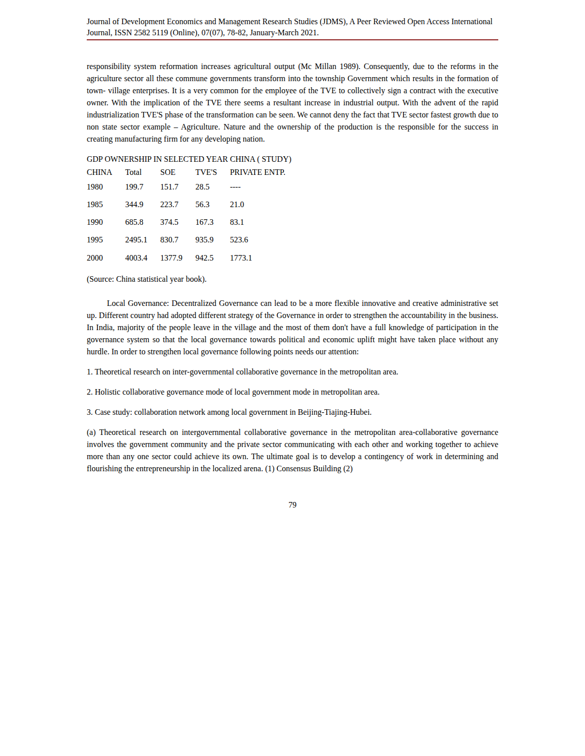Journal of Development Economics and Management Research Studies (JDMS), A Peer Reviewed Open Access International Journal, ISSN 2582 5119 (Online), 07(07), 78-82, January-March 2021.
responsibility system reformation increases agricultural output (Mc Millan 1989). Consequently, due to the reforms in the agriculture sector all these commune governments transform into the township Government which results in the formation of town- village enterprises. It is a very common for the employee of the TVE to collectively sign a contract with the executive owner. With the implication of the TVE there seems a resultant increase in industrial output. With the advent of the rapid industrialization TVE'S phase of the transformation can be seen. We cannot deny the fact that TVE sector fastest growth due to non state sector example – Agriculture. Nature and the ownership of the production is the responsible for the success in creating manufacturing firm for any developing nation.
GDP OWNERSHIP IN SELECTED YEAR CHINA ( STUDY)
| CHINA | Total | SOE | TVE'S | PRIVATE ENTP. |
| --- | --- | --- | --- | --- |
| 1980 | 199.7 | 151.7 | 28.5 | ---- |
| 1985 | 344.9 | 223.7 | 56.3 | 21.0 |
| 1990 | 685.8 | 374.5 | 167.3 | 83.1 |
| 1995 | 2495.1 | 830.7 | 935.9 | 523.6 |
| 2000 | 4003.4 | 1377.9 | 942.5 | 1773.1 |
(Source: China statistical year book).
Local Governance: Decentralized Governance can lead to be a more flexible innovative and creative administrative set up. Different country had adopted different strategy of the Governance in order to strengthen the accountability in the business. In India, majority of the people leave in the village and the most of them don't have a full knowledge of participation in the governance system so that the local governance towards political and economic uplift might have taken place without any hurdle. In order to strengthen local governance following points needs our attention:
1. Theoretical research on inter-governmental collaborative governance in the metropolitan area.
2. Holistic collaborative governance mode of local government mode in metropolitan area.
3. Case study: collaboration network among local government in Beijing-Tiajing-Hubei.
(a) Theoretical research on intergovernmental collaborative governance in the metropolitan area-collaborative governance involves the government community and the private sector communicating with each other and working together to achieve more than any one sector could achieve its own. The ultimate goal is to develop a contingency of work in determining and flourishing the entrepreneurship in the localized arena. (1) Consensus Building (2)
79